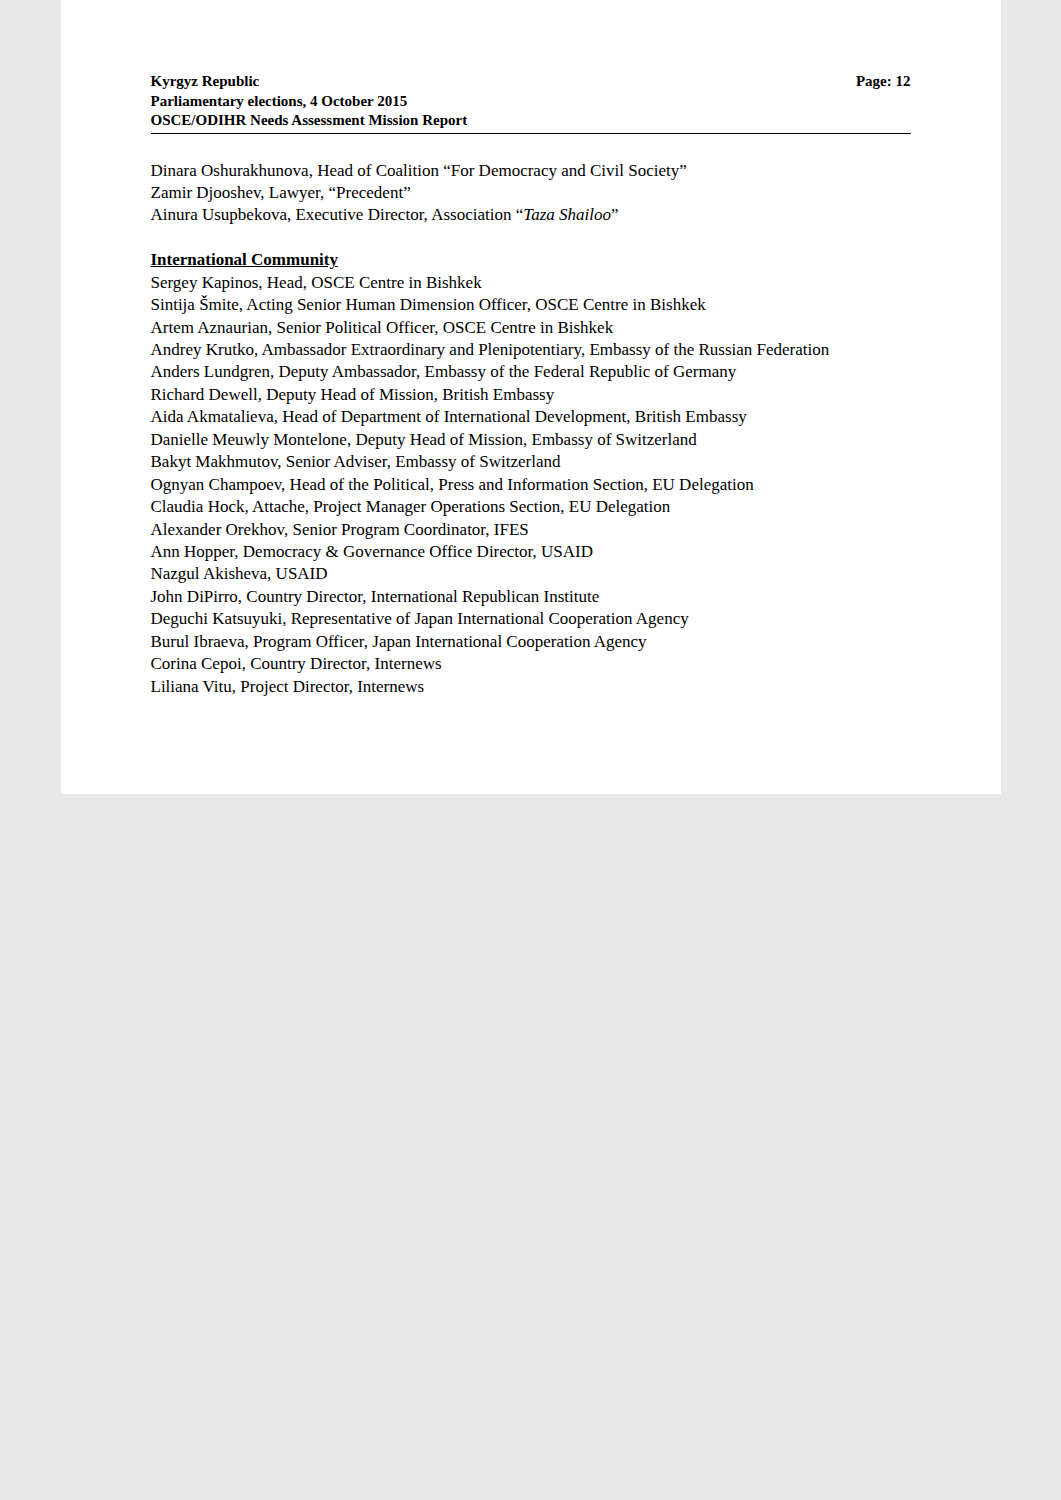Kyrgyz Republic
Page: 12
Parliamentary elections, 4 October 2015
OSCE/ODIHR Needs Assessment Mission Report
Dinara Oshurakhunova, Head of Coalition “For Democracy and Civil Society”
Zamir Djooshev, Lawyer, “Precedent”
Ainura Usupbekova, Executive Director, Association “Taza Shailoo”
International Community
Sergey Kapinos, Head, OSCE Centre in Bishkek
Sintija Šmite, Acting Senior Human Dimension Officer, OSCE Centre in Bishkek
Artem Aznaurian, Senior Political Officer, OSCE Centre in Bishkek
Andrey Krutko, Ambassador Extraordinary and Plenipotentiary, Embassy of the Russian Federation
Anders Lundgren, Deputy Ambassador, Embassy of the Federal Republic of Germany
Richard Dewell, Deputy Head of Mission, British Embassy
Aida Akmatalieva, Head of Department of International Development, British Embassy
Danielle Meuwly Montelone, Deputy Head of Mission, Embassy of Switzerland
Bakyt Makhmutov, Senior Adviser, Embassy of Switzerland
Ognyan Champoev, Head of the Political, Press and Information Section, EU Delegation
Claudia Hock, Attache, Project Manager Operations Section, EU Delegation
Alexander Orekhov, Senior Program Coordinator, IFES
Ann Hopper, Democracy & Governance Office Director, USAID
Nazgul Akisheva, USAID
John DiPirro, Country Director, International Republican Institute
Deguchi Katsuyuki, Representative of Japan International Cooperation Agency
Burul Ibraeva, Program Officer, Japan International Cooperation Agency
Corina Cepoi, Country Director, Internews
Liliana Vitu, Project Director, Internews